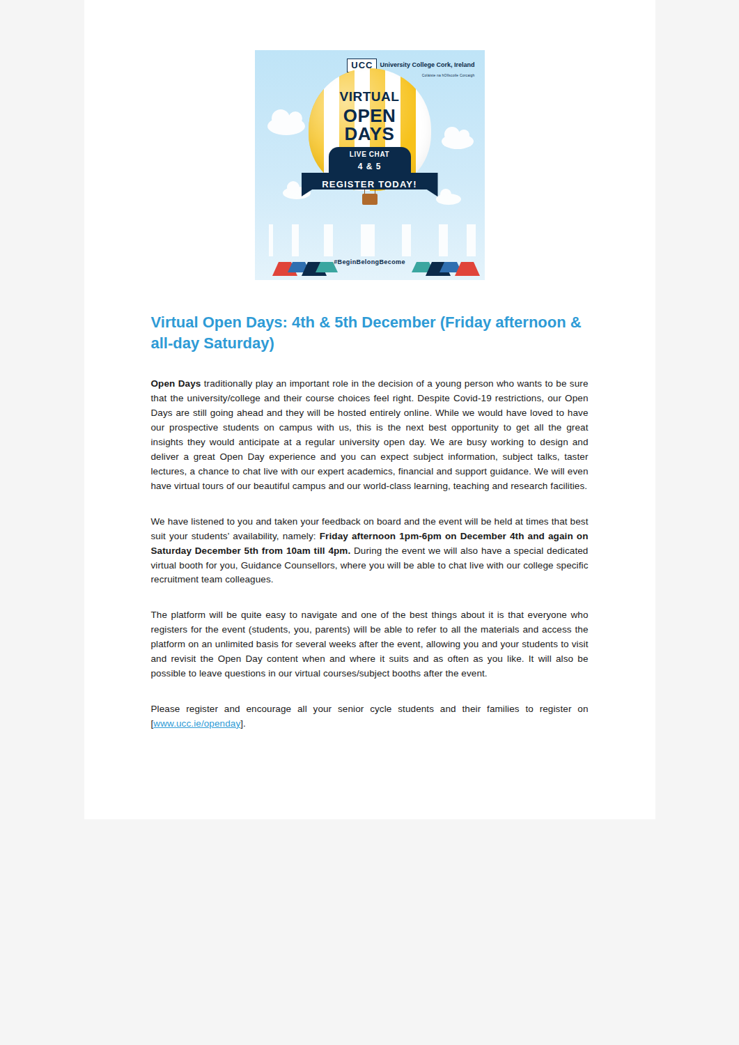UCC University College Cork, Ireland
Coláiste na hOllscoile Corcaigh
VIRTUAL
OPEN
DAYS
LIVE CHAT
4 & 5
DECEMBER 2020
REGISTER TODAY!
#BeginBelongBecome
Virtual Open Days: 4th & 5th December (Friday afternoon & all-day Saturday)
Open Days traditionally play an important role in the decision of a young person who wants to be sure that the university/college and their course choices feel right. Despite Covid-19 restrictions, our Open Days are still going ahead and they will be hosted entirely online. While we would have loved to have our prospective students on campus with us, this is the next best opportunity to get all the great insights they would anticipate at a regular university open day. We are busy working to design and deliver a great Open Day experience and you can expect subject information, subject talks, taster lectures, a chance to chat live with our expert academics, financial and support guidance. We will even have virtual tours of our beautiful campus and our world-class learning, teaching and research facilities.
We have listened to you and taken your feedback on board and the event will be held at times that best suit your students’ availability, namely: Friday afternoon 1pm-6pm on December 4th and again on Saturday December 5th from 10am till 4pm. During the event we will also have a special dedicated virtual booth for you, Guidance Counsellors, where you will be able to chat live with our college specific recruitment team colleagues.
The platform will be quite easy to navigate and one of the best things about it is that everyone who registers for the event (students, you, parents) will be able to refer to all the materials and access the platform on an unlimited basis for several weeks after the event, allowing you and your students to visit and revisit the Open Day content when and where it suits and as often as you like. It will also be possible to leave questions in our virtual courses/subject booths after the event.
Please register and encourage all your senior cycle students and their families to register on [www.ucc.ie/openday].